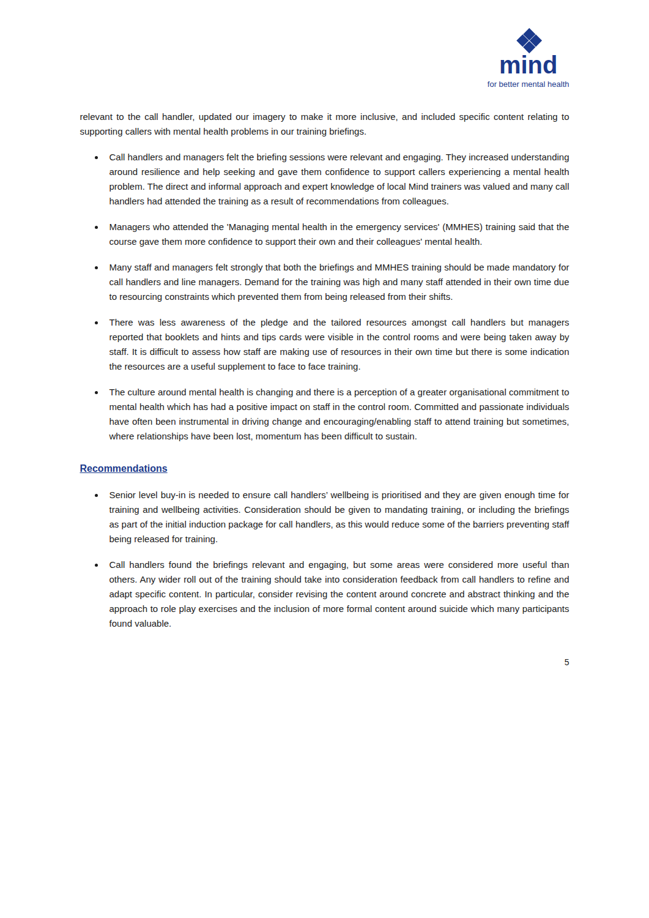❖
mind
for better mental health
relevant to the call handler, updated our imagery to make it more inclusive, and included specific content relating to supporting callers with mental health problems in our training briefings.
Call handlers and managers felt the briefing sessions were relevant and engaging. They increased understanding around resilience and help seeking and gave them confidence to support callers experiencing a mental health problem. The direct and informal approach and expert knowledge of local Mind trainers was valued and many call handlers had attended the training as a result of recommendations from colleagues.
Managers who attended the 'Managing mental health in the emergency services' (MMHES) training said that the course gave them more confidence to support their own and their colleagues' mental health.
Many staff and managers felt strongly that both the briefings and MMHES training should be made mandatory for call handlers and line managers. Demand for the training was high and many staff attended in their own time due to resourcing constraints which prevented them from being released from their shifts.
There was less awareness of the pledge and the tailored resources amongst call handlers but managers reported that booklets and hints and tips cards were visible in the control rooms and were being taken away by staff. It is difficult to assess how staff are making use of resources in their own time but there is some indication the resources are a useful supplement to face to face training.
The culture around mental health is changing and there is a perception of a greater organisational commitment to mental health which has had a positive impact on staff in the control room. Committed and passionate individuals have often been instrumental in driving change and encouraging/enabling staff to attend training but sometimes, where relationships have been lost, momentum has been difficult to sustain.
Recommendations
Senior level buy-in is needed to ensure call handlers’ wellbeing is prioritised and they are given enough time for training and wellbeing activities. Consideration should be given to mandating training, or including the briefings as part of the initial induction package for call handlers, as this would reduce some of the barriers preventing staff being released for training.
Call handlers found the briefings relevant and engaging, but some areas were considered more useful than others. Any wider roll out of the training should take into consideration feedback from call handlers to refine and adapt specific content. In particular, consider revising the content around concrete and abstract thinking and the approach to role play exercises and the inclusion of more formal content around suicide which many participants found valuable.
5